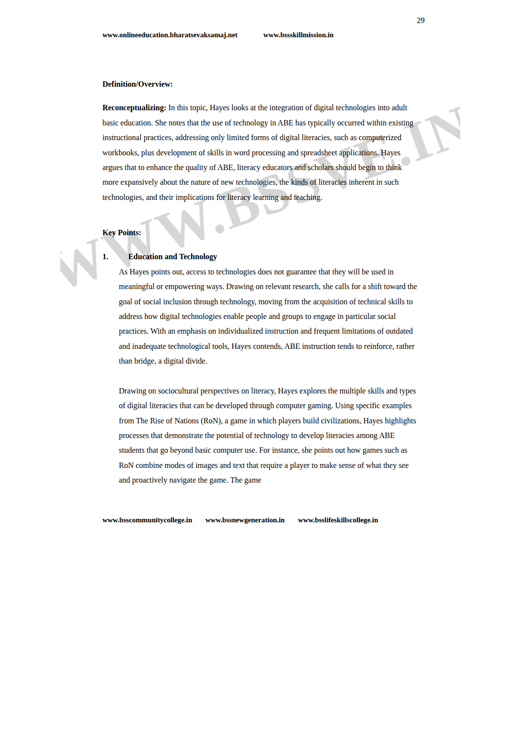29
www.onlineeducation.bharatsevaksamaj.net www.bssskillmission.in
WWW.BSSVE.IN
Definition/Overview:
Reconceptualizing: In this topic, Hayes looks at the integration of digital technologies into adult basic education. She notes that the use of technology in ABE has typically occurred within existing instructional practices, addressing only limited forms of digital literacies, such as computerized workbooks, plus development of skills in word processing and spreadsheet applications. Hayes argues that to enhance the quality of ABE, literacy educators and scholars should begin to think more expansively about the nature of new technologies, the kinds of literacies inherent in such technologies, and their implications for literacy learning and teaching.
Key Points:
Education and Technology
As Hayes points out, access to technologies does not guarantee that they will be used in meaningful or empowering ways. Drawing on relevant research, she calls for a shift toward the goal of social inclusion through technology, moving from the acquisition of technical skills to address how digital technologies enable people and groups to engage in particular social practices. With an emphasis on individualized instruction and frequent limitations of outdated and inadequate technological tools, Hayes contends, ABE instruction tends to reinforce, rather than bridge, a digital divide.
Drawing on sociocultural perspectives on literacy, Hayes explores the multiple skills and types of digital literacies that can be developed through computer gaming. Using specific examples from The Rise of Nations (RoN), a game in which players build civilizations, Hayes highlights processes that demonstrate the potential of technology to develop literacies among ABE students that go beyond basic computer use. For instance, she points out how games such as RoN combine modes of images and text that require a player to make sense of what they see and proactively navigate the game. The game
www.bsscommunitycollege.in www.bssnewgeneration.in www.bsslifeskillscollege.in